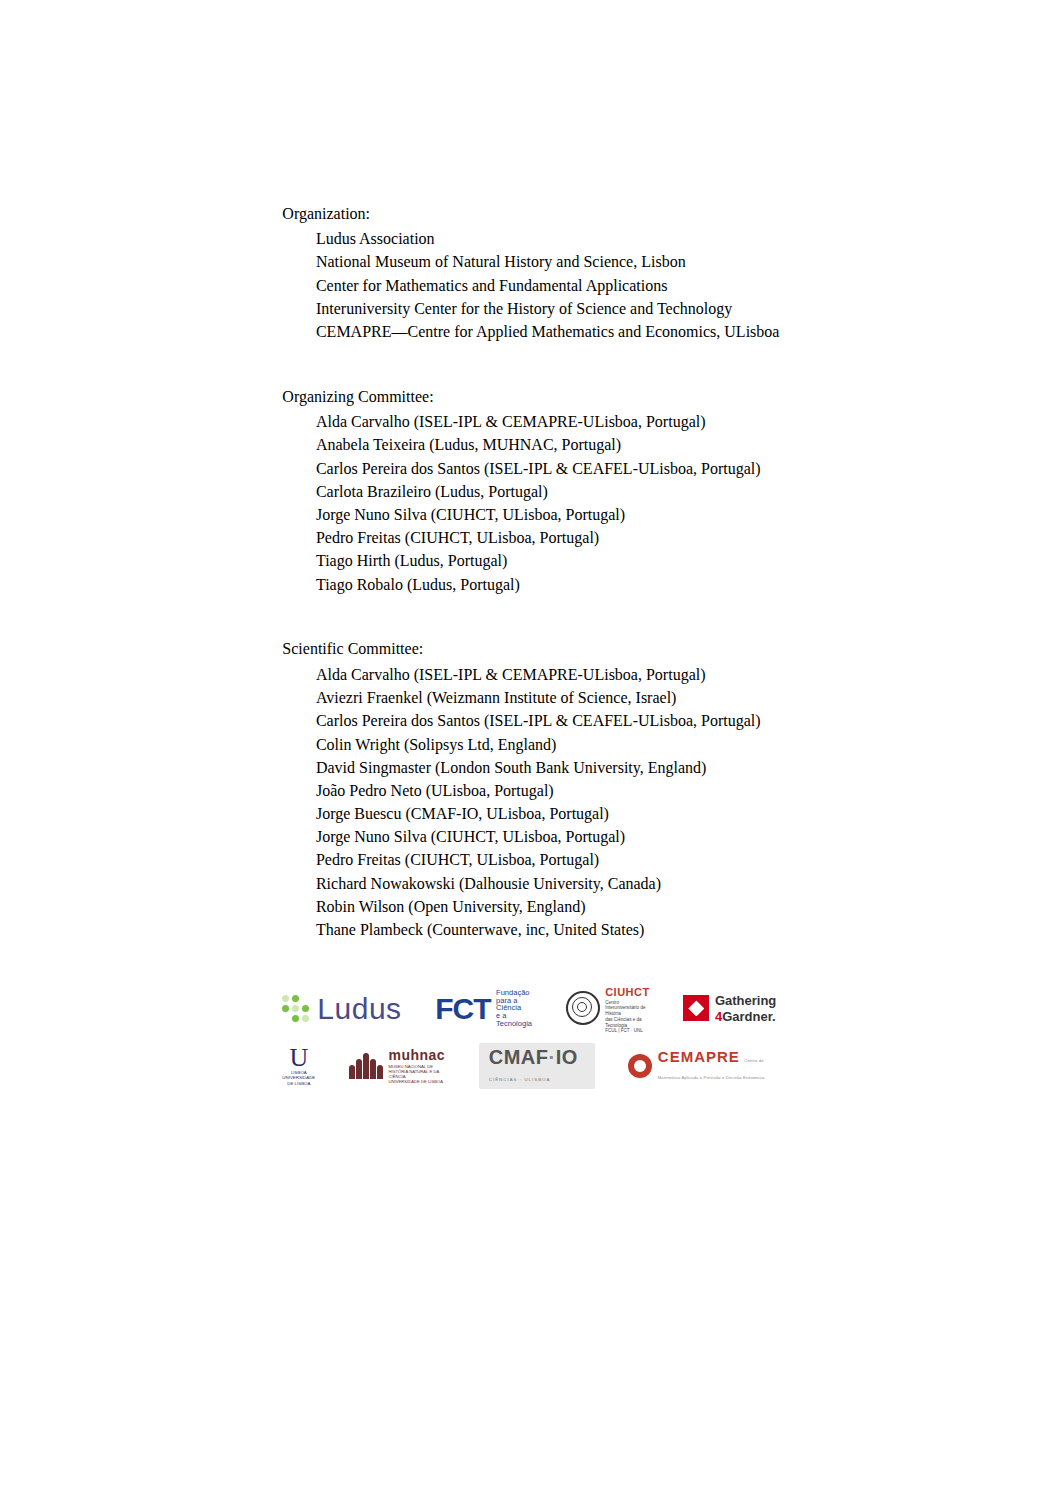Organization:
Ludus Association
National Museum of Natural History and Science, Lisbon
Center for Mathematics and Fundamental Applications
Interuniversity Center for the History of Science and Technology
CEMAPRE—Centre for Applied Mathematics and Economics, ULisboa
Organizing Committee:
Alda Carvalho (ISEL-IPL & CEMAPRE-ULisboa, Portugal)
Anabela Teixeira (Ludus, MUHNAC, Portugal)
Carlos Pereira dos Santos (ISEL-IPL & CEAFEL-ULisboa, Portugal)
Carlota Brazileiro (Ludus, Portugal)
Jorge Nuno Silva (CIUHCT, ULisboa, Portugal)
Pedro Freitas (CIUHCT, ULisboa, Portugal)
Tiago Hirth (Ludus, Portugal)
Tiago Robalo (Ludus, Portugal)
Scientific Committee:
Alda Carvalho (ISEL-IPL & CEMAPRE-ULisboa, Portugal)
Aviezri Fraenkel (Weizmann Institute of Science, Israel)
Carlos Pereira dos Santos (ISEL-IPL & CEAFEL-ULisboa, Portugal)
Colin Wright (Solipsys Ltd, England)
David Singmaster (London South Bank University, England)
João Pedro Neto (ULisboa, Portugal)
Jorge Buescu (CMAF-IO, ULisboa, Portugal)
Jorge Nuno Silva (CIUHCT, ULisboa, Portugal)
Pedro Freitas (CIUHCT, ULisboa, Portugal)
Richard Nowakowski (Dalhousie University, Canada)
Robin Wilson (Open University, England)
Thane Plambeck (Counterwave, inc, United States)
Ludus
FCT Fundação para a Ciência e a Tecnologia
CIUHCT Centro Interuniversitário de História das Ciências e da Tecnologia FCUL | FCT · UNL
Gathering 4 Gardner.
U LISBOA UNIVERSIDADE DE LISBOA
muhnac MUSEU NACIONAL DE HISTÓRIA NATURAL E DA CIÊNCIA UNIVERSIDADE DE LISBOA
CMAF·IO CIÊNCIAS · ULISBOA
CEMAPRE Centro de Matemática Aplicada à Previsão e Decisão Económica